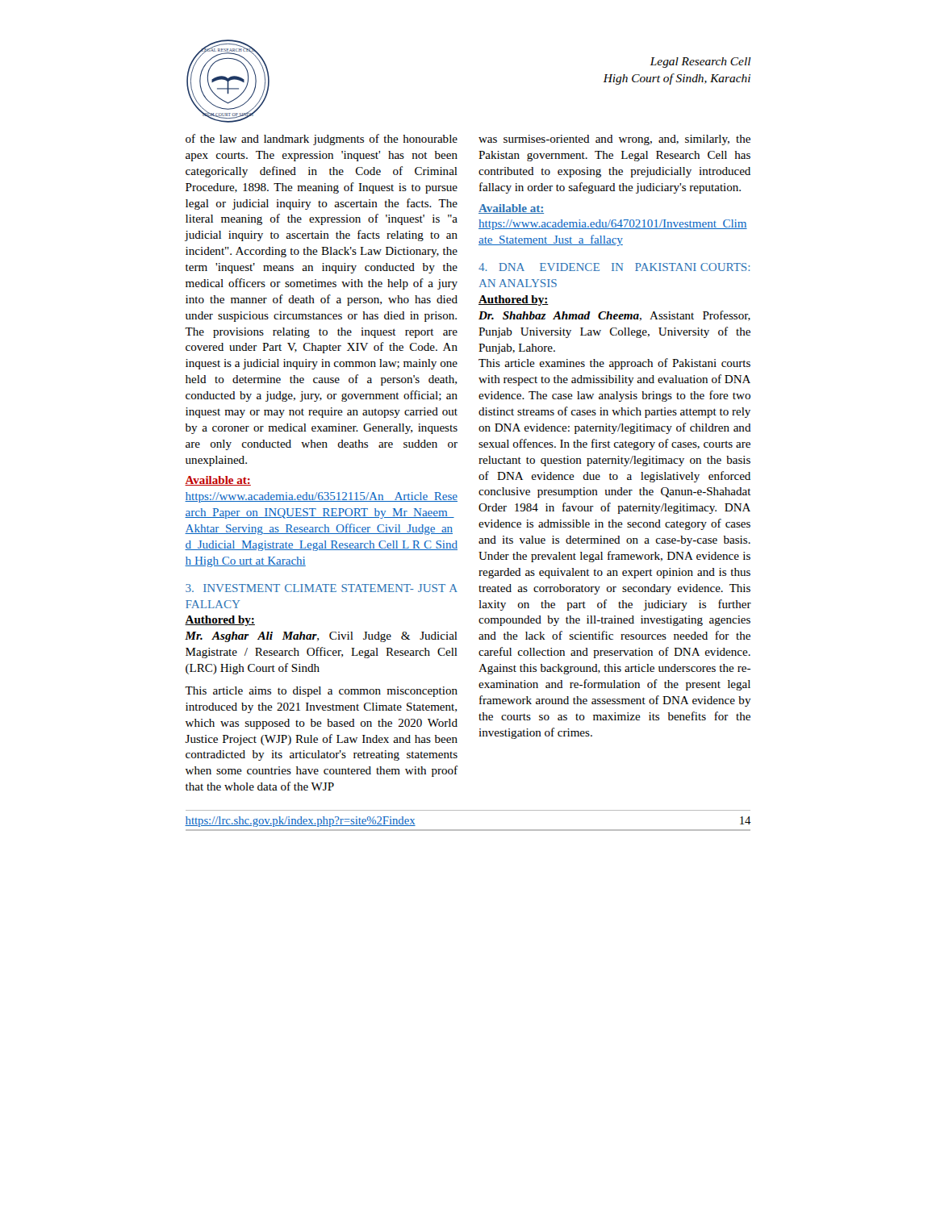LEGAL RESEARCH CELL HIGH COURT OF SINDH
Legal Research Cell
High Court of Sindh, Karachi
of the law and landmark judgments of the honourable apex courts. The expression 'inquest' has not been categorically defined in the Code of Criminal Procedure, 1898. The meaning of Inquest is to pursue legal or judicial inquiry to ascertain the facts. The literal meaning of the expression of 'inquest' is "a judicial inquiry to ascertain the facts relating to an incident". According to the Black's Law Dictionary, the term 'inquest' means an inquiry conducted by the medical officers or sometimes with the help of a jury into the manner of death of a person, who has died under suspicious circumstances or has died in prison. The provisions relating to the inquest report are covered under Part V, Chapter XIV of the Code. An inquest is a judicial inquiry in common law; mainly one held to determine the cause of a person's death, conducted by a judge, jury, or government official; an inquest may or may not require an autopsy carried out by a coroner or medical examiner. Generally, inquests are only conducted when deaths are sudden or unexplained.
Available at:
https://www.academia.edu/63512115/An_ Article_Research_Paper_on_INQUEST_REPORT_by_Mr_Naeem_Akhtar_Serving_as_Research_Officer_Civil_Judge_and_Judicial_Magistrate_Legal Research Cell L R C Sindh High Co urt at Karachi
3. INVESTMENT CLIMATE STATEMENT- JUST A FALLACY
Authored by:
Mr. Asghar Ali Mahar, Civil Judge & Judicial Magistrate / Research Officer, Legal Research Cell (LRC) High Court of Sindh
This article aims to dispel a common misconception introduced by the 2021 Investment Climate Statement, which was supposed to be based on the 2020 World Justice Project (WJP) Rule of Law Index and has been contradicted by its articulator's retreating statements when some countries have countered them with proof that the whole data of the WJP
was surmises-oriented and wrong, and, similarly, the Pakistan government. The Legal Research Cell has contributed to exposing the prejudicially introduced fallacy in order to safeguard the judiciary's reputation.
Available at:
https://www.academia.edu/64702101/Investment_Climate_Statement_Just_a_fallacy
4. DNA EVIDENCE IN PAKISTANI COURTS: AN ANALYSIS
Authored by:
Dr. Shahbaz Ahmad Cheema, Assistant Professor, Punjab University Law College, University of the Punjab, Lahore.
This article examines the approach of Pakistani courts with respect to the admissibility and evaluation of DNA evidence. The case law analysis brings to the fore two distinct streams of cases in which parties attempt to rely on DNA evidence: paternity/legitimacy of children and sexual offences. In the first category of cases, courts are reluctant to question paternity/legitimacy on the basis of DNA evidence due to a legislatively enforced conclusive presumption under the Qanun-e-Shahadat Order 1984 in favour of paternity/legitimacy. DNA evidence is admissible in the second category of cases and its value is determined on a case-by-case basis. Under the prevalent legal framework, DNA evidence is regarded as equivalent to an expert opinion and is thus treated as corroboratory or secondary evidence. This laxity on the part of the judiciary is further compounded by the ill-trained investigating agencies and the lack of scientific resources needed for the careful collection and preservation of DNA evidence. Against this background, this article underscores the re-examination and re-formulation of the present legal framework around the assessment of DNA evidence by the courts so as to maximize its benefits for the investigation of crimes.
https://lrc.shc.gov.pk/index.php?r=site%2Findex
14